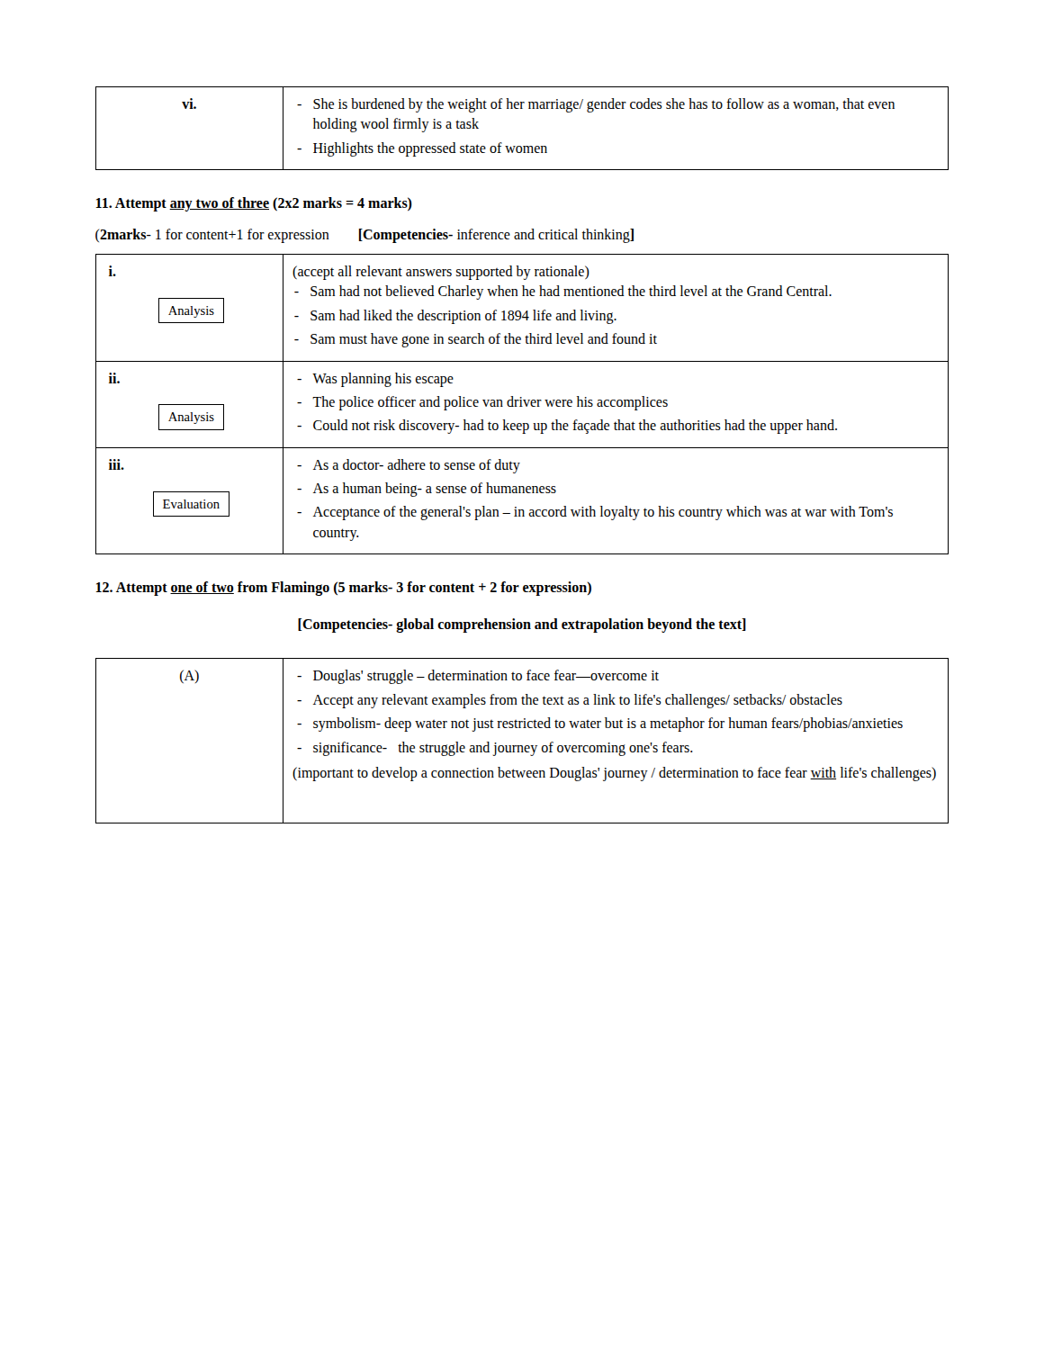| vi. | She is burdened by the weight of her marriage/ gender codes she has to follow as a woman, that even holding wool firmly is a task Highlights the oppressed state of women |
11. Attempt any two of three (2x2 marks = 4 marks)
(2marks- 1 for content+1 for expression [Competencies- inference and critical thinking]
| i. Analysis | (accept all relevant answers supported by rationale) Sam had not believed Charley when he had mentioned the third level at the Grand Central. Sam had liked the description of 1894 life and living. Sam must have gone in search of the third level and found it |
| ii. Analysis | Was planning his escape The police officer and police van driver were his accomplices Could not risk discovery- had to keep up the façade that the authorities had the upper hand. |
| iii. Evaluation | As a doctor- adhere to sense of duty As a human being- a sense of humaneness Acceptance of the general's plan – in accord with loyalty to his country which was at war with Tom's country. |
12. Attempt one of two from Flamingo (5 marks- 3 for content + 2 for expression)
[Competencies- global comprehension and extrapolation beyond the text]
| (A) | Douglas' struggle – determination to face fear—overcome it Accept any relevant examples from the text as a link to life's challenges/ setbacks/ obstacles symbolism- deep water not just restricted to water but is a metaphor for human fears/phobias/anxieties significance- the struggle and journey of overcoming one's fears. (important to develop a connection between Douglas' journey / determination to face fear with life's challenges) |